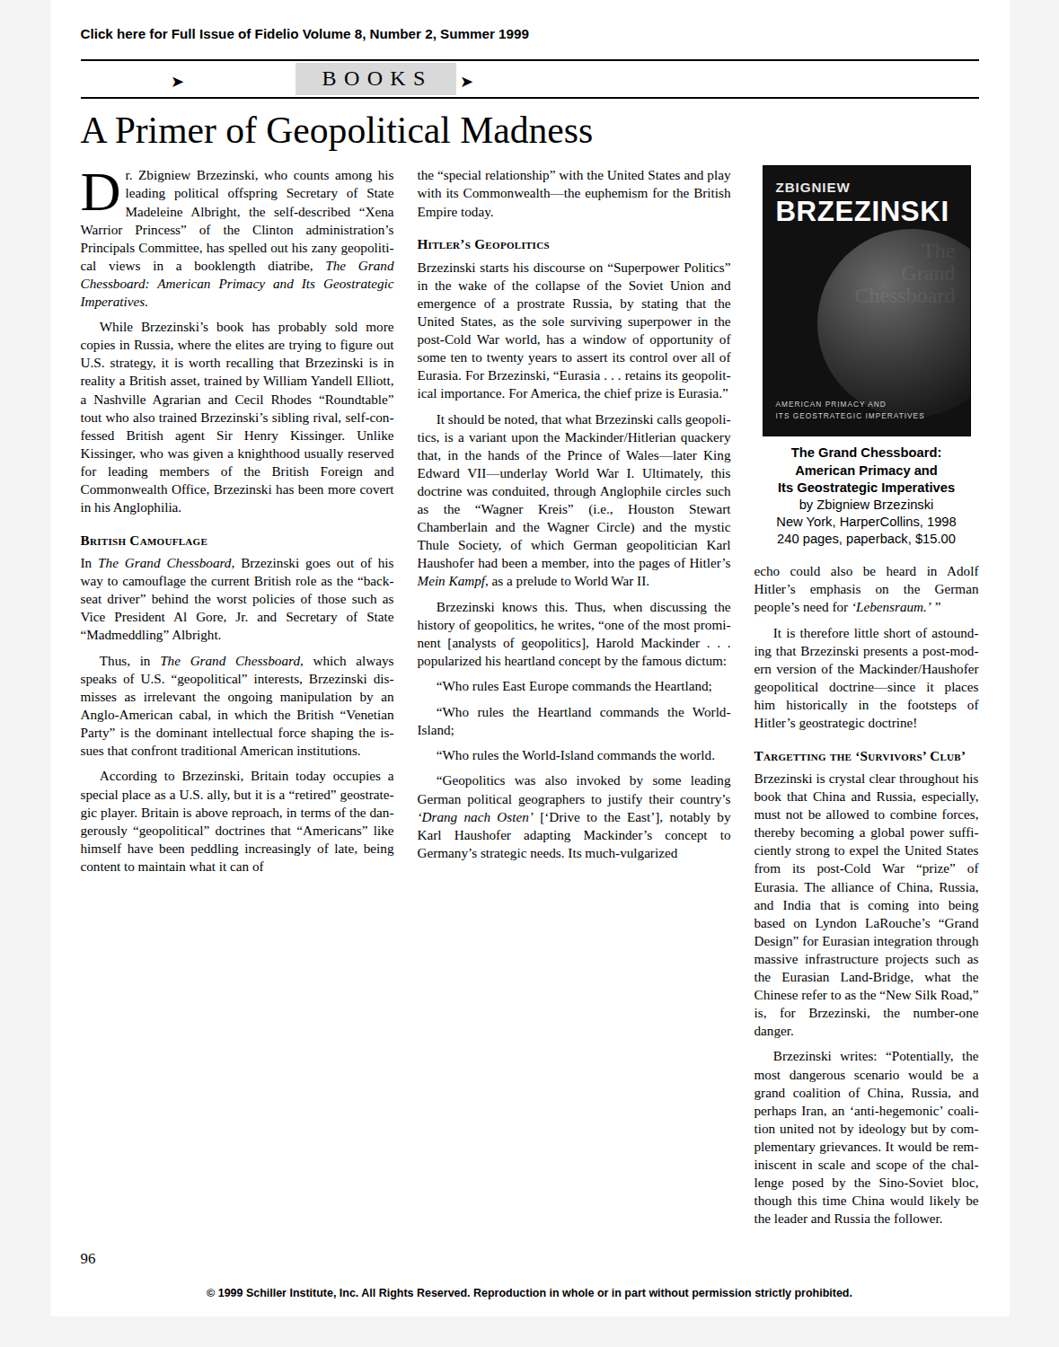Click here for Full Issue of Fidelio Volume 8, Number 2, Summer 1999
➤ BOOKS ➤
A Primer of Geopolitical Madness
Dr. Zbigniew Brzezinski, who counts among his leading political offspring Secretary of State Madeleine Albright, the self-described “Xena Warrior Princess” of the Clinton administration’s Principals Committee, has spelled out his zany geopolitical views in a booklength diatribe, The Grand Chessboard: American Primacy and Its Geostrategic Imperatives.
While Brzezinski’s book has probably sold more copies in Russia, where the elites are trying to figure out U.S. strategy, it is worth recalling that Brzezinski is in reality a British asset, trained by William Yandell Elliott, a Nashville Agrarian and Cecil Rhodes “Roundtable” tout who also trained Brzezinski’s sibling rival, self-confessed British agent Sir Henry Kissinger. Unlike Kissinger, who was given a knighthood usually reserved for leading members of the British Foreign and Commonwealth Office, Brzezinski has been more covert in his Anglophilia.
British Camouflage
In The Grand Chessboard, Brzezinski goes out of his way to camouflage the current British role as the “back-seat driver” behind the worst policies of those such as Vice President Al Gore, Jr. and Secretary of State “Madmeddling” Albright.
Thus, in The Grand Chessboard, which always speaks of U.S. “geopolitical” interests, Brzezinski dismisses as irrelevant the ongoing manipulation by an Anglo-American cabal, in which the British “Venetian Party” is the dominant intellectual force shaping the issues that confront traditional American institutions.
According to Brzezinski, Britain today occupies a special place as a U.S. ally, but it is a “retired” geostrategic player. Britain is above reproach, in terms of the dangerously “geopolitical” doctrines that “Americans” like himself have been peddling increasingly of late, being content to maintain what it can of
the “special relationship” with the United States and play with its Commonwealth—the euphemism for the British Empire today.
Hitler’s Geopolitics
Brzezinski starts his discourse on “Superpower Politics” in the wake of the collapse of the Soviet Union and emergence of a prostrate Russia, by stating that the United States, as the sole surviving superpower in the post-Cold War world, has a window of opportunity of some ten to twenty years to assert its control over all of Eurasia. For Brzezinski, “Eurasia . . . retains its geopolitical importance. For America, the chief prize is Eurasia.”
It should be noted, that what Brzezinski calls geopolitics, is a variant upon the Mackinder/Hitlerian quackery that, in the hands of the Prince of Wales—later King Edward VII—underlay World War I. Ultimately, this doctrine was conduited, through Anglophile circles such as the “Wagner Kreis” (i.e., Houston Stewart Chamberlain and the Wagner Circle) and the mystic Thule Society, of which German geopolitician Karl Haushofer had been a member, into the pages of Hitler’s Mein Kampf, as a prelude to World War II.
Brzezinski knows this. Thus, when discussing the history of geopolitics, he writes, “one of the most prominent [analysts of geopolitics], Harold Mackinder . . . popularized his heartland concept by the famous dictum:
“Who rules East Europe commands the Heartland;
“Who rules the Heartland commands the World-Island;
“Who rules the World-Island commands the world.
“Geopolitics was also invoked by some leading German political geographers to justify their country’s ‘Drang nach Osten’ [‘Drive to the East’], notably by Karl Haushofer adapting Mackinder’s concept to Germany’s strategic needs. Its much-vulgarized
ZBIGNIEWBRZEZINSKI
The
Grand
Chessboard
AMERICAN PRIMACY AND
ITS GEOSTRATEGIC IMPERATIVES
The Grand Chessboard:
American Primacy and
Its Geostrategic Imperatives
by Zbigniew Brzezinski
New York, HarperCollins, 1998
240 pages, paperback, $15.00
echo could also be heard in Adolf Hitler’s emphasis on the German people’s need for ‘Lebensraum.’ ”
It is therefore little short of astounding that Brzezinski presents a post-modern version of the Mackinder/Haushofer geopolitical doctrine—since it places him historically in the footsteps of Hitler’s geostrategic doctrine!
Targetting the ‘Survivors’ Club’
Brzezinski is crystal clear throughout his book that China and Russia, especially, must not be allowed to combine forces, thereby becoming a global power sufficiently strong to expel the United States from its post-Cold War “prize” of Eurasia. The alliance of China, Russia, and India that is coming into being based on Lyndon LaRouche’s “Grand Design” for Eurasian integration through massive infrastructure projects such as the Eurasian Land-Bridge, what the Chinese refer to as the “New Silk Road,” is, for Brzezinski, the number-one danger.
Brzezinski writes: “Potentially, the most dangerous scenario would be a grand coalition of China, Russia, and perhaps Iran, an ‘anti-hegemonic’ coalition united not by ideology but by complementary grievances. It would be reminiscent in scale and scope of the challenge posed by the Sino-Soviet bloc, though this time China would likely be the leader and Russia the follower.
96
© 1999 Schiller Institute, Inc. All Rights Reserved. Reproduction in whole or in part without permission strictly prohibited.